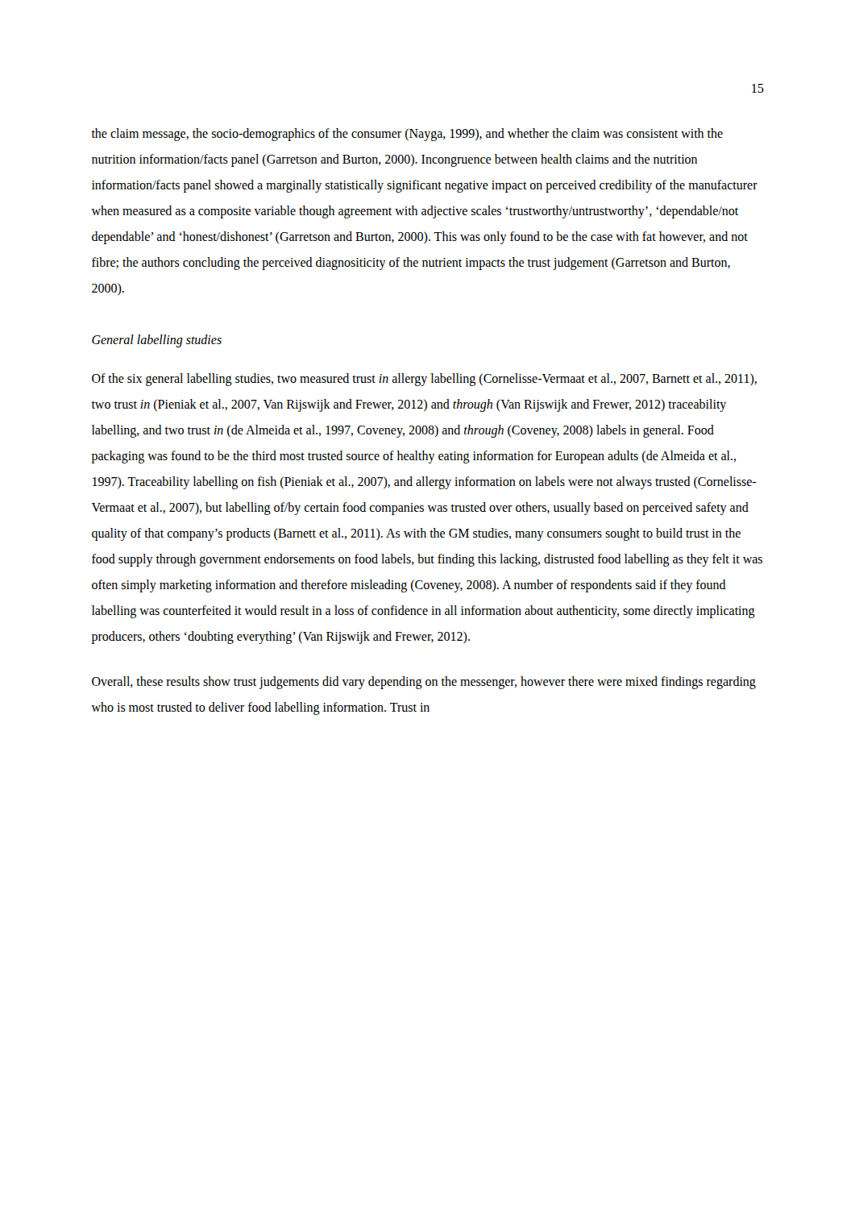15
the claim message, the socio-demographics of the consumer (Nayga, 1999), and whether the claim was consistent with the nutrition information/facts panel (Garretson and Burton, 2000). Incongruence between health claims and the nutrition information/facts panel showed a marginally statistically significant negative impact on perceived credibility of the manufacturer when measured as a composite variable though agreement with adjective scales ‘trustworthy/untrustworthy’, ‘dependable/not dependable’ and ‘honest/dishonest’ (Garretson and Burton, 2000). This was only found to be the case with fat however, and not fibre; the authors concluding the perceived diagnositicity of the nutrient impacts the trust judgement (Garretson and Burton, 2000).
General labelling studies
Of the six general labelling studies, two measured trust in allergy labelling (Cornelisse-Vermaat et al., 2007, Barnett et al., 2011), two trust in (Pieniak et al., 2007, Van Rijswijk and Frewer, 2012) and through (Van Rijswijk and Frewer, 2012) traceability labelling, and two trust in (de Almeida et al., 1997, Coveney, 2008) and through (Coveney, 2008) labels in general. Food packaging was found to be the third most trusted source of healthy eating information for European adults (de Almeida et al., 1997). Traceability labelling on fish (Pieniak et al., 2007), and allergy information on labels were not always trusted (Cornelisse-Vermaat et al., 2007), but labelling of/by certain food companies was trusted over others, usually based on perceived safety and quality of that company’s products (Barnett et al., 2011). As with the GM studies, many consumers sought to build trust in the food supply through government endorsements on food labels, but finding this lacking, distrusted food labelling as they felt it was often simply marketing information and therefore misleading (Coveney, 2008). A number of respondents said if they found labelling was counterfeited it would result in a loss of confidence in all information about authenticity, some directly implicating producers, others ‘doubting everything’ (Van Rijswijk and Frewer, 2012).
Overall, these results show trust judgements did vary depending on the messenger, however there were mixed findings regarding who is most trusted to deliver food labelling information. Trust in